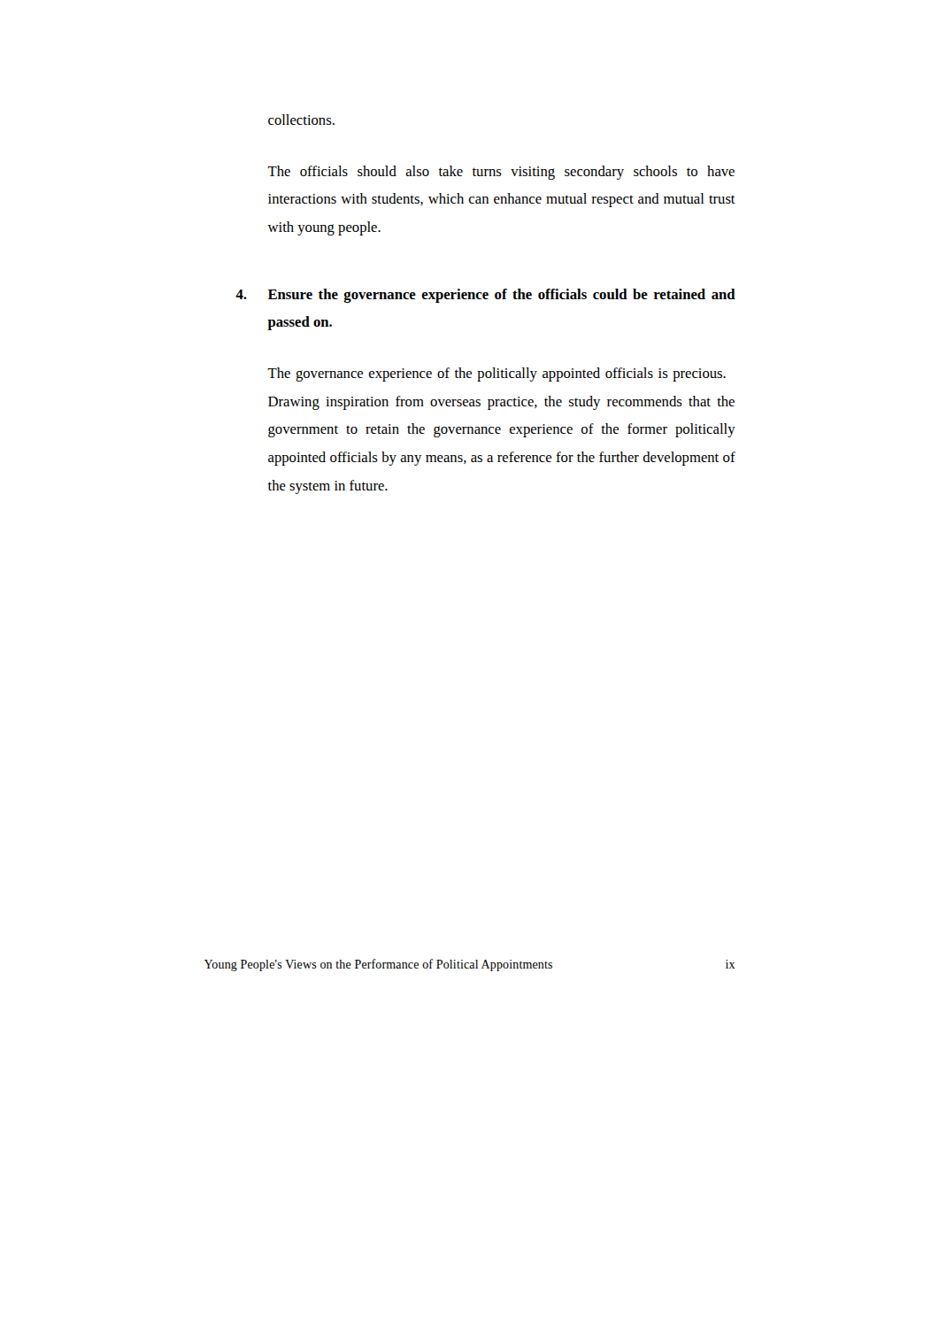collections.
The officials should also take turns visiting secondary schools to have interactions with students, which can enhance mutual respect and mutual trust with young people.
4.
Ensure the governance experience of the officials could be retained and passed on.
The governance experience of the politically appointed officials is precious. Drawing inspiration from overseas practice, the study recommends that the government to retain the governance experience of the former politically appointed officials by any means, as a reference for the further development of the system in future.
Young People's Views on the Performance of Political Appointments ix